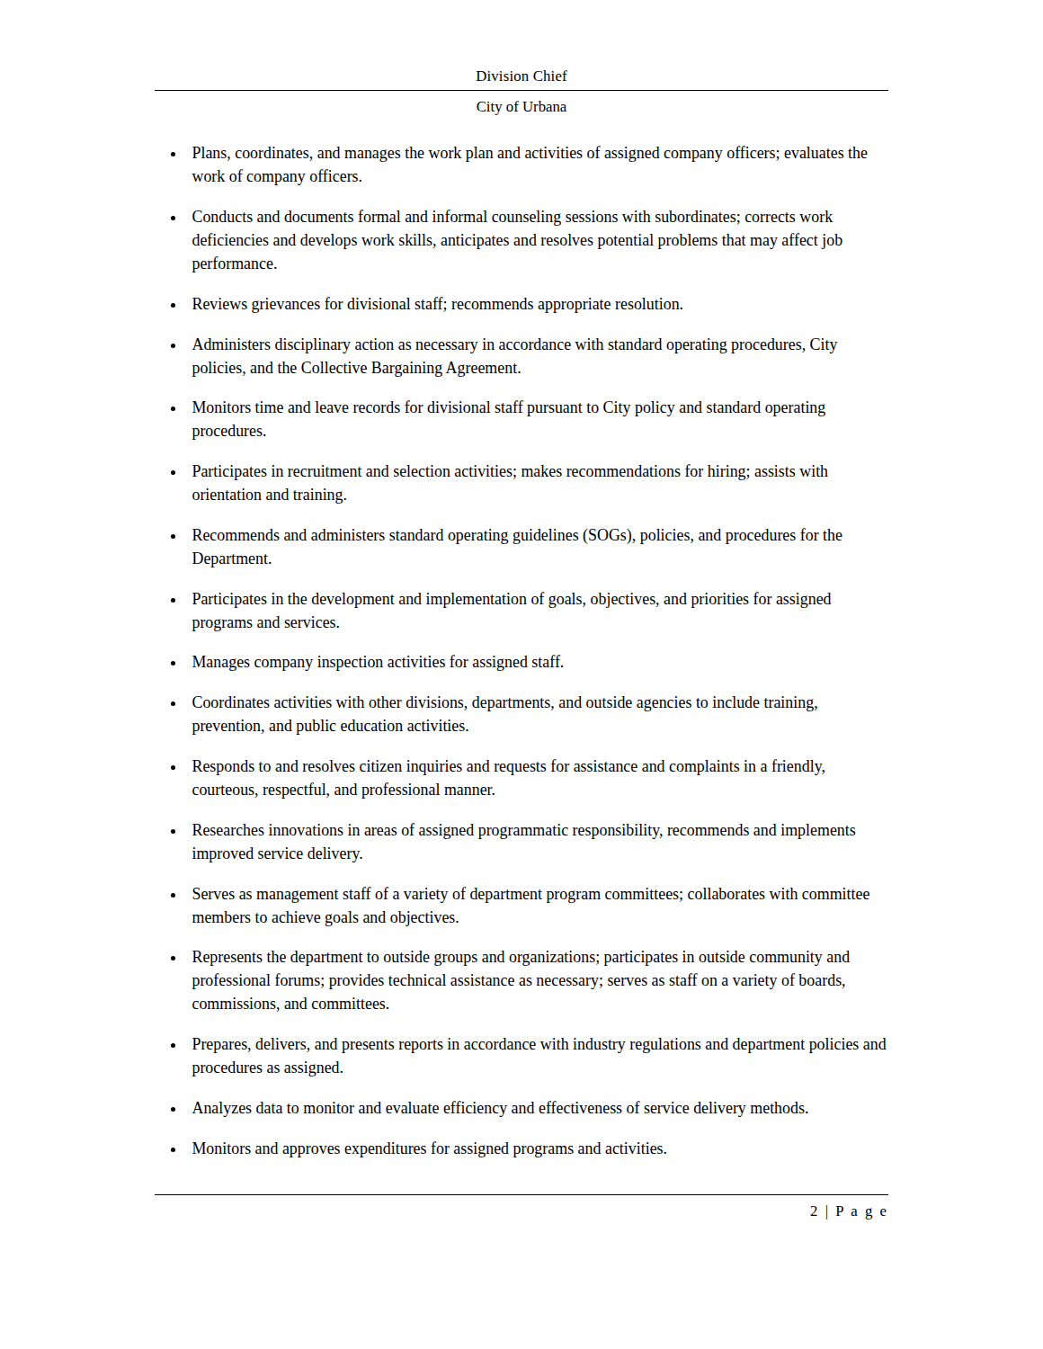Division Chief
City of Urbana
Plans, coordinates, and manages the work plan and activities of assigned company officers; evaluates the work of company officers.
Conducts and documents formal and informal counseling sessions with subordinates; corrects work deficiencies and develops work skills, anticipates and resolves potential problems that may affect job performance.
Reviews grievances for divisional staff; recommends appropriate resolution.
Administers disciplinary action as necessary in accordance with standard operating procedures, City policies, and the Collective Bargaining Agreement.
Monitors time and leave records for divisional staff pursuant to City policy and standard operating procedures.
Participates in recruitment and selection activities; makes recommendations for hiring; assists with orientation and training.
Recommends and administers standard operating guidelines (SOGs), policies, and procedures for the Department.
Participates in the development and implementation of goals, objectives, and priorities for assigned programs and services.
Manages company inspection activities for assigned staff.
Coordinates activities with other divisions, departments, and outside agencies to include training, prevention, and public education activities.
Responds to and resolves citizen inquiries and requests for assistance and complaints in a friendly, courteous, respectful, and professional manner.
Researches innovations in areas of assigned programmatic responsibility, recommends and implements improved service delivery.
Serves as management staff of a variety of department program committees; collaborates with committee members to achieve goals and objectives.
Represents the department to outside groups and organizations; participates in outside community and professional forums; provides technical assistance as necessary; serves as staff on a variety of boards, commissions, and committees.
Prepares, delivers, and presents reports in accordance with industry regulations and department policies and procedures as assigned.
Analyzes data to monitor and evaluate efficiency and effectiveness of service delivery methods.
Monitors and approves expenditures for assigned programs and activities.
2 | P a g e